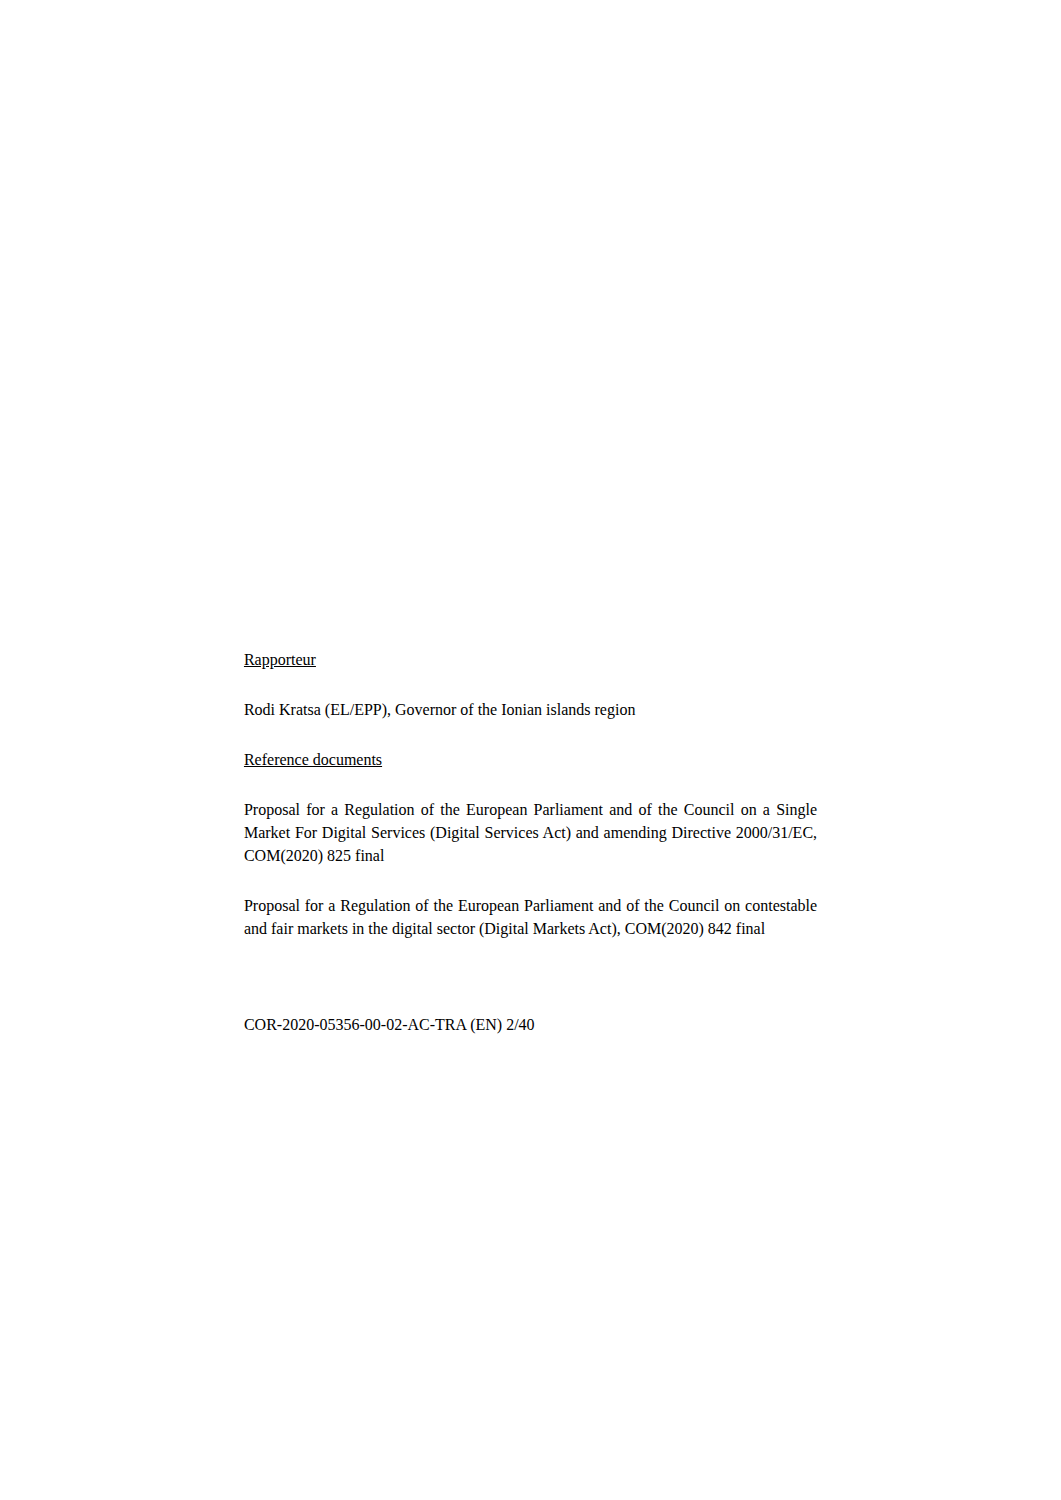Rapporteur
Rodi Kratsa (EL/EPP), Governor of the Ionian islands region
Reference documents
Proposal for a Regulation of the European Parliament and of the Council on a Single Market For Digital Services (Digital Services Act) and amending Directive 2000/31/EC, COM(2020) 825 final
Proposal for a Regulation of the European Parliament and of the Council on contestable and fair markets in the digital sector (Digital Markets Act), COM(2020) 842 final
COR-2020-05356-00-02-AC-TRA (EN) 2/40